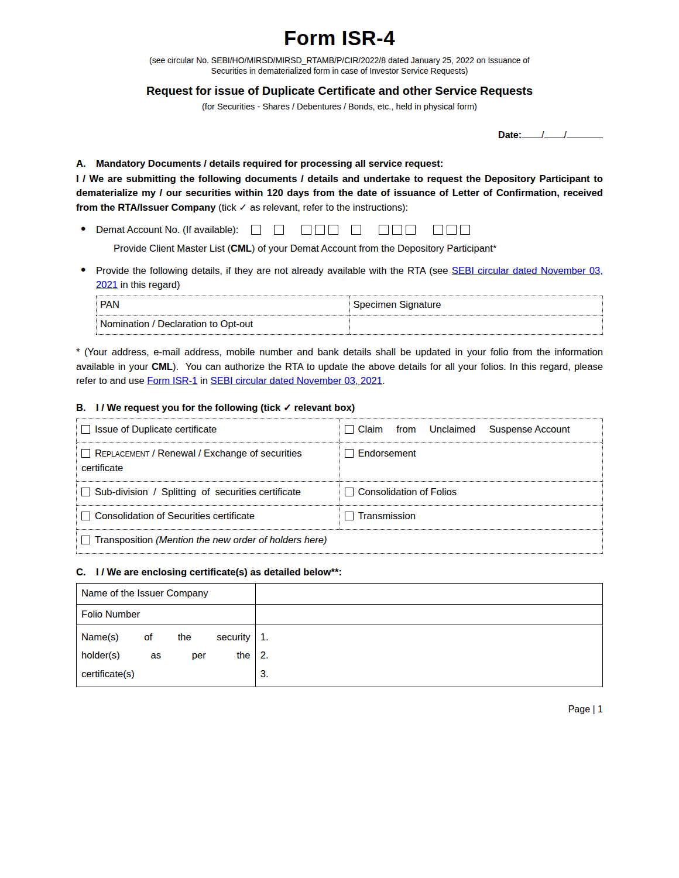Form ISR-4
(see circular No. SEBI/HO/MIRSD/MIRSD_RTAMB/P/CIR/2022/8 dated January 25, 2022 on Issuance of
Securities in dematerialized form in case of Investor Service Requests)
Request for issue of Duplicate Certificate and other Service Requests
(for Securities - Shares / Debentures / Bonds, etc., held in physical form)
Date: / /
A. Mandatory Documents / details required for processing all service request:
I / We are submitting the following documents / details and undertake to request the Depository Participant to dematerialize my / our securities within 120 days from the date of issuance of Letter of Confirmation, received from the RTA/Issuer Company (tick ✓ as relevant, refer to the instructions):
Demat Account No. (If available):
Provide Client Master List (CML) of your Demat Account from the Depository Participant*
Provide the following details, if they are not already available with the RTA (see SEBI circular dated November 03, 2021 in this regard)
| PAN | Specimen Signature |
| Nomination / Declaration to Opt-out | |
* (Your address, e-mail address, mobile number and bank details shall be updated in your folio from the information available in your CML). You can authorize the RTA to update the above details for all your folios. In this regard, please refer to and use Form ISR-1 in SEBI circular dated November 03, 2021.
B. I / We request you for the following (tick ✓ relevant box)
| Issue of Duplicate certificate | Claim from Unclaimed Suspense Account |
| Replacement / Renewal / Exchange of securities certificate | Endorsement |
| Sub-division / Splitting of securities certificate | Consolidation of Folios |
| Consolidation of Securities certificate | Transmission |
| Transposition (Mention the new order of holders here) |
C. I / We are enclosing certificate(s) as detailed below**:
| Name of the Issuer Company | |
| Folio Number | |
| Name(s) of the security holder(s) as per the certificate(s) | 1. 2. 3. |
Page | 1